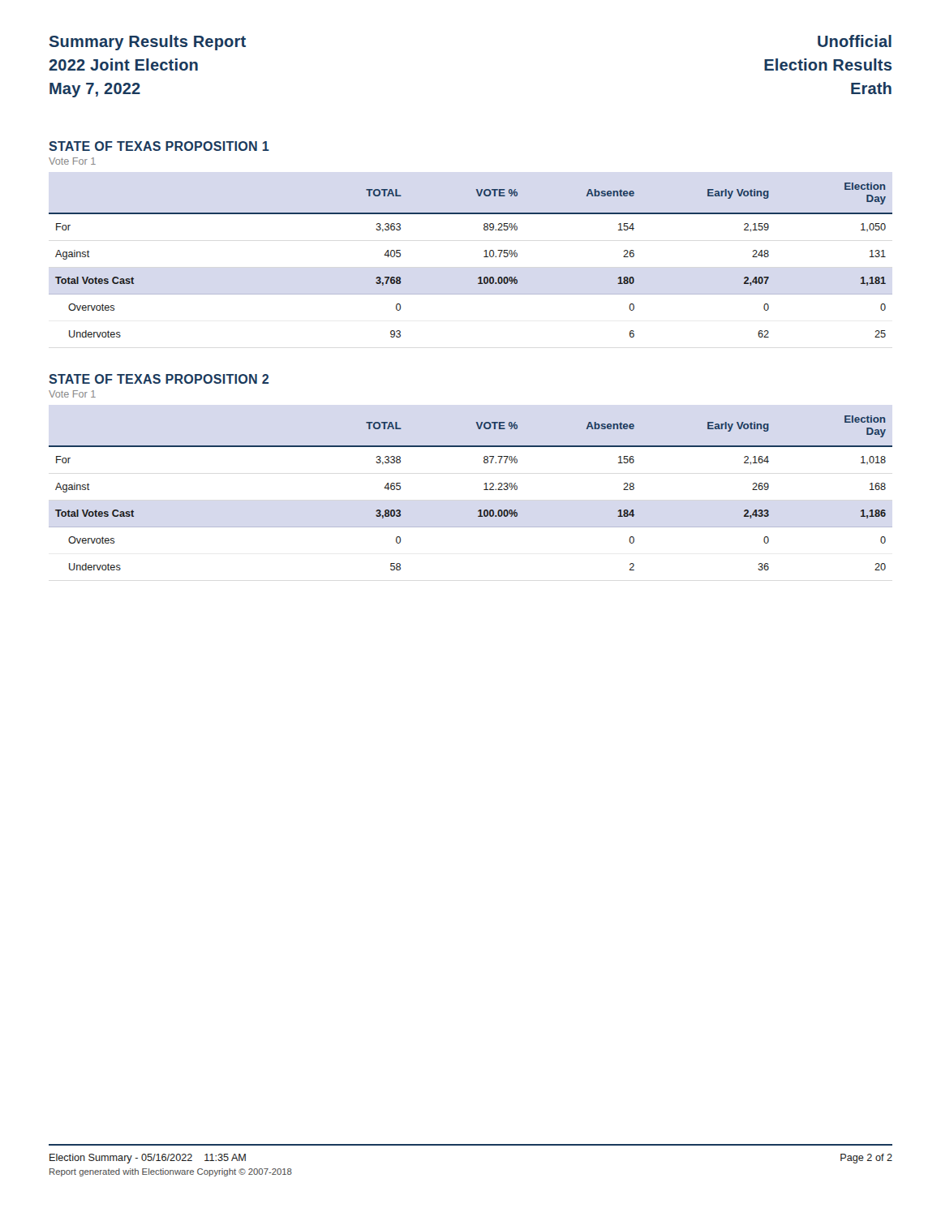Summary Results Report
2022 Joint Election
May 7, 2022
Unofficial
Election Results
Erath
STATE OF TEXAS PROPOSITION 1
Vote For 1
| | TOTAL | VOTE % | Absentee | Early Voting | Election Day |
| --- | --- | --- | --- | --- | --- |
| For | 3,363 | 89.25% | 154 | 2,159 | 1,050 |
| Against | 405 | 10.75% | 26 | 248 | 131 |
| Total Votes Cast | 3,768 | 100.00% | 180 | 2,407 | 1,181 |
| Overvotes | 0 | | 0 | 0 | 0 |
| Undervotes | 93 | | 6 | 62 | 25 |
STATE OF TEXAS PROPOSITION 2
Vote For 1
| | TOTAL | VOTE % | Absentee | Early Voting | Election Day |
| --- | --- | --- | --- | --- | --- |
| For | 3,338 | 87.77% | 156 | 2,164 | 1,018 |
| Against | 465 | 12.23% | 28 | 269 | 168 |
| Total Votes Cast | 3,803 | 100.00% | 184 | 2,433 | 1,186 |
| Overvotes | 0 | | 0 | 0 | 0 |
| Undervotes | 58 | | 2 | 36 | 20 |
Election Summary - 05/16/2022 11:35 AM
Report generated with Electionware Copyright © 2007-2018
Page 2 of 2